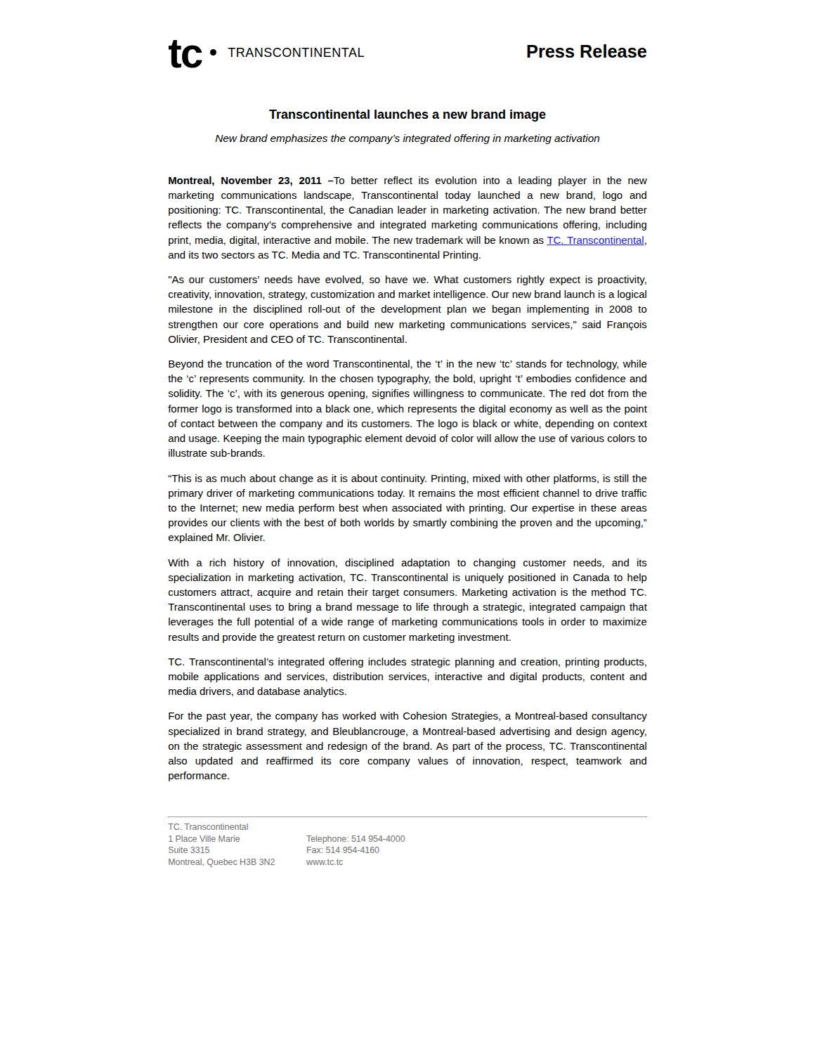tc TRANSCONTINENTAL
Press Release
Transcontinental launches a new brand image
New brand emphasizes the company’s integrated offering in marketing activation
Montreal, November 23, 2011 –To better reflect its evolution into a leading player in the new marketing communications landscape, Transcontinental today launched a new brand, logo and positioning: TC. Transcontinental, the Canadian leader in marketing activation. The new brand better reflects the company’s comprehensive and integrated marketing communications offering, including print, media, digital, interactive and mobile. The new trademark will be known as TC. Transcontinental, and its two sectors as TC. Media and TC. Transcontinental Printing.
"As our customers’ needs have evolved, so have we. What customers rightly expect is proactivity, creativity, innovation, strategy, customization and market intelligence. Our new brand launch is a logical milestone in the disciplined roll-out of the development plan we began implementing in 2008 to strengthen our core operations and build new marketing communications services," said François Olivier, President and CEO of TC. Transcontinental.
Beyond the truncation of the word Transcontinental, the ‘t’ in the new ‘tc’ stands for technology, while the ‘c’ represents community. In the chosen typography, the bold, upright ‘t’ embodies confidence and solidity. The ‘c’, with its generous opening, signifies willingness to communicate. The red dot from the former logo is transformed into a black one, which represents the digital economy as well as the point of contact between the company and its customers. The logo is black or white, depending on context and usage. Keeping the main typographic element devoid of color will allow the use of various colors to illustrate sub-brands.
“This is as much about change as it is about continuity. Printing, mixed with other platforms, is still the primary driver of marketing communications today. It remains the most efficient channel to drive traffic to the Internet; new media perform best when associated with printing. Our expertise in these areas provides our clients with the best of both worlds by smartly combining the proven and the upcoming,” explained Mr. Olivier.
With a rich history of innovation, disciplined adaptation to changing customer needs, and its specialization in marketing activation, TC. Transcontinental is uniquely positioned in Canada to help customers attract, acquire and retain their target consumers. Marketing activation is the method TC. Transcontinental uses to bring a brand message to life through a strategic, integrated campaign that leverages the full potential of a wide range of marketing communications tools in order to maximize results and provide the greatest return on customer marketing investment.
TC. Transcontinental’s integrated offering includes strategic planning and creation, printing products, mobile applications and services, distribution services, interactive and digital products, content and media drivers, and database analytics.
For the past year, the company has worked with Cohesion Strategies, a Montreal-based consultancy specialized in brand strategy, and Bleublancrouge, a Montreal-based advertising and design agency, on the strategic assessment and redesign of the brand. As part of the process, TC. Transcontinental also updated and reaffirmed its core company values of innovation, respect, teamwork and performance.
TC. Transcontinental
1 Place Ville Marie
Suite 3315
Montreal, Quebec H3B 3N2
Telephone: 514 954-4000
Fax: 514 954-4160
www.tc.tc